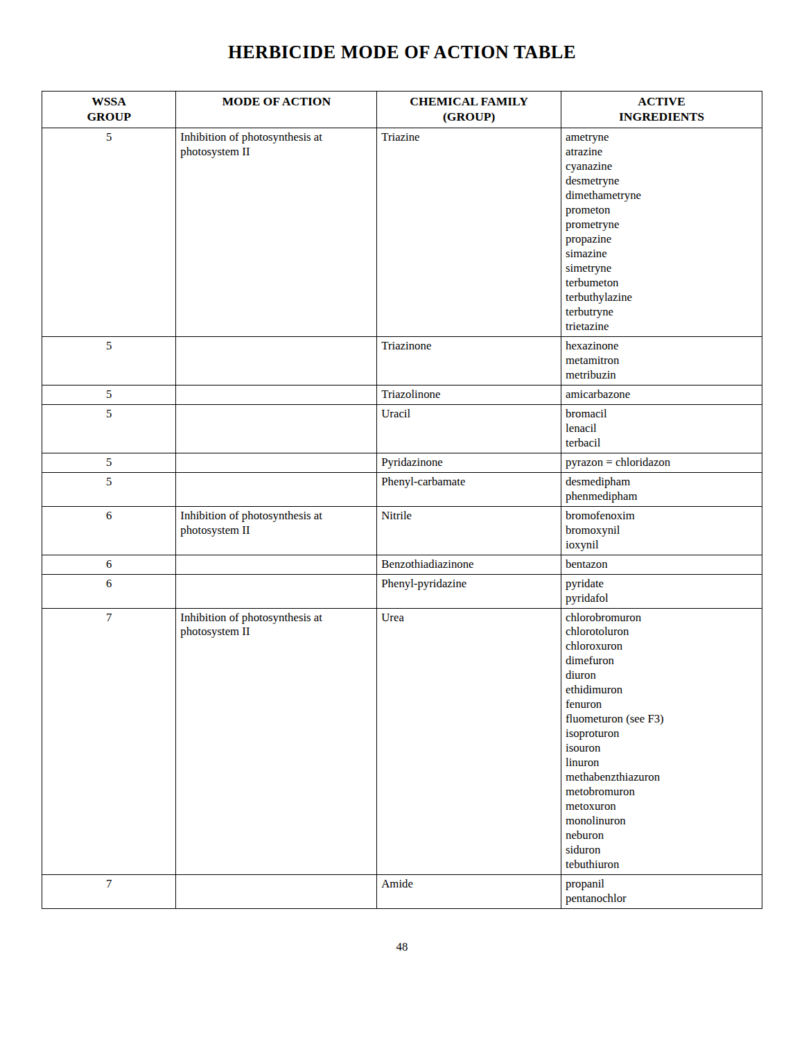HERBICIDE MODE OF ACTION TABLE
| WSSA GROUP | MODE OF ACTION | CHEMICAL FAMILY (GROUP) | ACTIVE INGREDIENTS |
| --- | --- | --- | --- |
| 5 | Inhibition of photosynthesis at photosystem II | Triazine | ametryne atrazine cyanazine desmetryne dimethametryne prometon prometryne propazine simazine simetryne terbumeton terbuthylazine terbutryne trietazine |
| 5 | | Triazinone | hexazinone metamitron metribuzin |
| 5 | | Triazolinone | amicarbazone |
| 5 | | Uracil | bromacil lenacil terbacil |
| 5 | | Pyridazinone | pyrazon = chloridazon |
| 5 | | Phenyl-carbamate | desmedipham phenmedipham |
| 6 | Inhibition of photosynthesis at photosystem II | Nitrile | bromofenoxim bromoxynil ioxynil |
| 6 | | Benzothiadiazinone | bentazon |
| 6 | | Phenyl-pyridazine | pyridate pyridafol |
| 7 | Inhibition of photosynthesis at photosystem II | Urea | chlorobromuron chlorotoluron chloroxuron dimefuron diuron ethidimuron fenuron fluometuron (see F3) isoproturon isouron linuron methabenzthiazuron metobromuron metoxuron monolinuron neburon siduron tebuthiuron |
| 7 | | Amide | propanil pentanochlor |
48